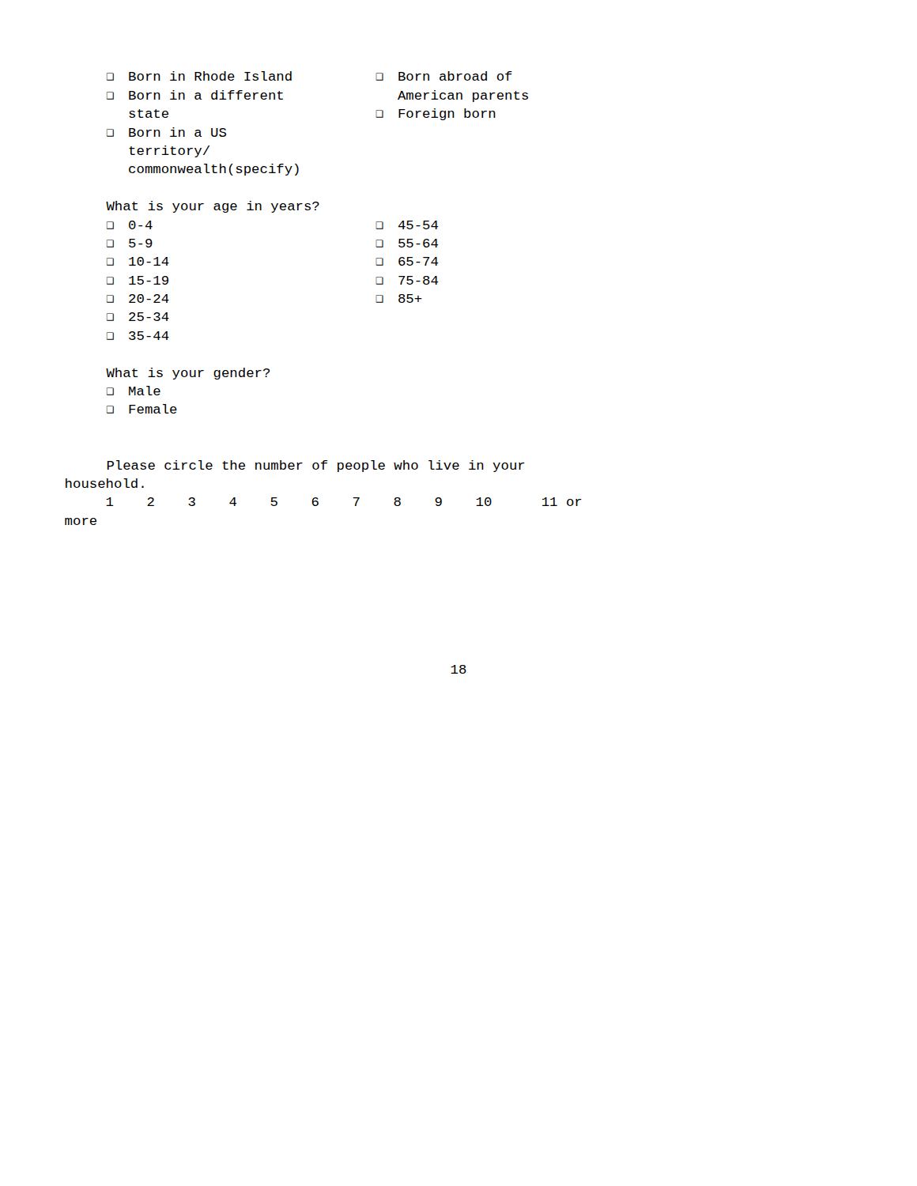Born in Rhode Island
Born in a different
state
Born in a US
territory/
commonwealth(specify)
Born abroad of
American parents
Foreign born
What is your age in years?
0-4
5-9
10-14
15-19
20-24
25-34
35-44
45-54
55-64
65-74
75-84
85+
What is your gender?
Male
Female
Please circle the number of people who live in your
household.
1 2 3 4 5 6 7 8 9 10 11 or
more
18